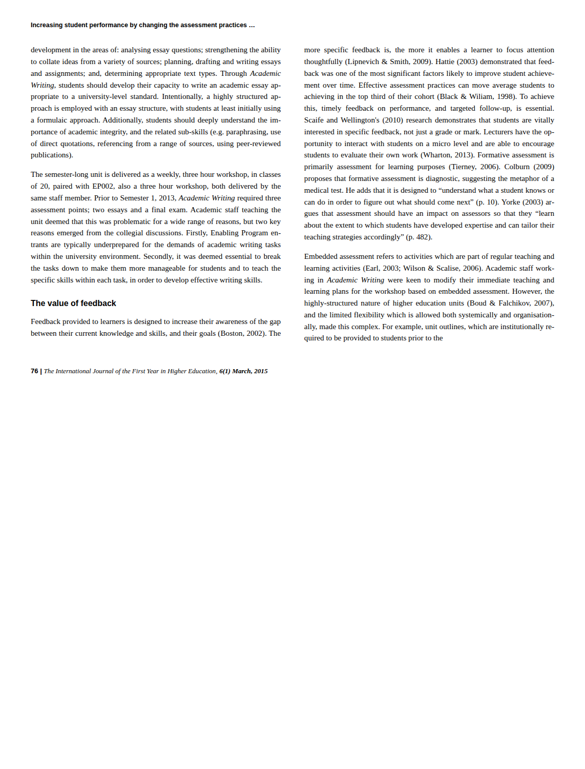Increasing student performance by changing the assessment practices …
development in the areas of: analysing essay questions; strengthening the ability to collate ideas from a variety of sources; planning, drafting and writing essays and assignments; and, determining appropriate text types. Through Academic Writing, students should develop their capacity to write an academic essay appropriate to a university-level standard. Intentionally, a highly structured approach is employed with an essay structure, with students at least initially using a formulaic approach. Additionally, students should deeply understand the importance of academic integrity, and the related sub-skills (e.g. paraphrasing, use of direct quotations, referencing from a range of sources, using peer-reviewed publications).
The semester-long unit is delivered as a weekly, three hour workshop, in classes of 20, paired with EP002, also a three hour workshop, both delivered by the same staff member. Prior to Semester 1, 2013, Academic Writing required three assessment points; two essays and a final exam. Academic staff teaching the unit deemed that this was problematic for a wide range of reasons, but two key reasons emerged from the collegial discussions. Firstly, Enabling Program entrants are typically underprepared for the demands of academic writing tasks within the university environment. Secondly, it was deemed essential to break the tasks down to make them more manageable for students and to teach the specific skills within each task, in order to develop effective writing skills.
The value of feedback
Feedback provided to learners is designed to increase their awareness of the gap between their current knowledge and skills, and their goals (Boston, 2002). The more specific feedback is, the more it enables a learner to focus attention thoughtfully (Lipnevich & Smith, 2009). Hattie (2003) demonstrated that feedback was one of the most significant factors likely to improve student achievement over time. Effective assessment practices can move average students to achieving in the top third of their cohort (Black & Wiliam, 1998). To achieve this, timely feedback on performance, and targeted follow-up, is essential. Scaife and Wellington's (2010) research demonstrates that students are vitally interested in specific feedback, not just a grade or mark. Lecturers have the opportunity to interact with students on a micro level and are able to encourage students to evaluate their own work (Wharton, 2013). Formative assessment is primarily assessment for learning purposes (Tierney, 2006). Colburn (2009) proposes that formative assessment is diagnostic, suggesting the metaphor of a medical test. He adds that it is designed to “understand what a student knows or can do in order to figure out what should come next” (p. 10). Yorke (2003) argues that assessment should have an impact on assessors so that they “learn about the extent to which students have developed expertise and can tailor their teaching strategies accordingly” (p. 482).
Embedded assessment refers to activities which are part of regular teaching and learning activities (Earl, 2003; Wilson & Scalise, 2006). Academic staff working in Academic Writing were keen to modify their immediate teaching and learning plans for the workshop based on embedded assessment. However, the highly-structured nature of higher education units (Boud & Falchikov, 2007), and the limited flexibility which is allowed both systemically and organisationally, made this complex. For example, unit outlines, which are institutionally required to be provided to students prior to the
76 | The International Journal of the First Year in Higher Education, 6(1) March, 2015